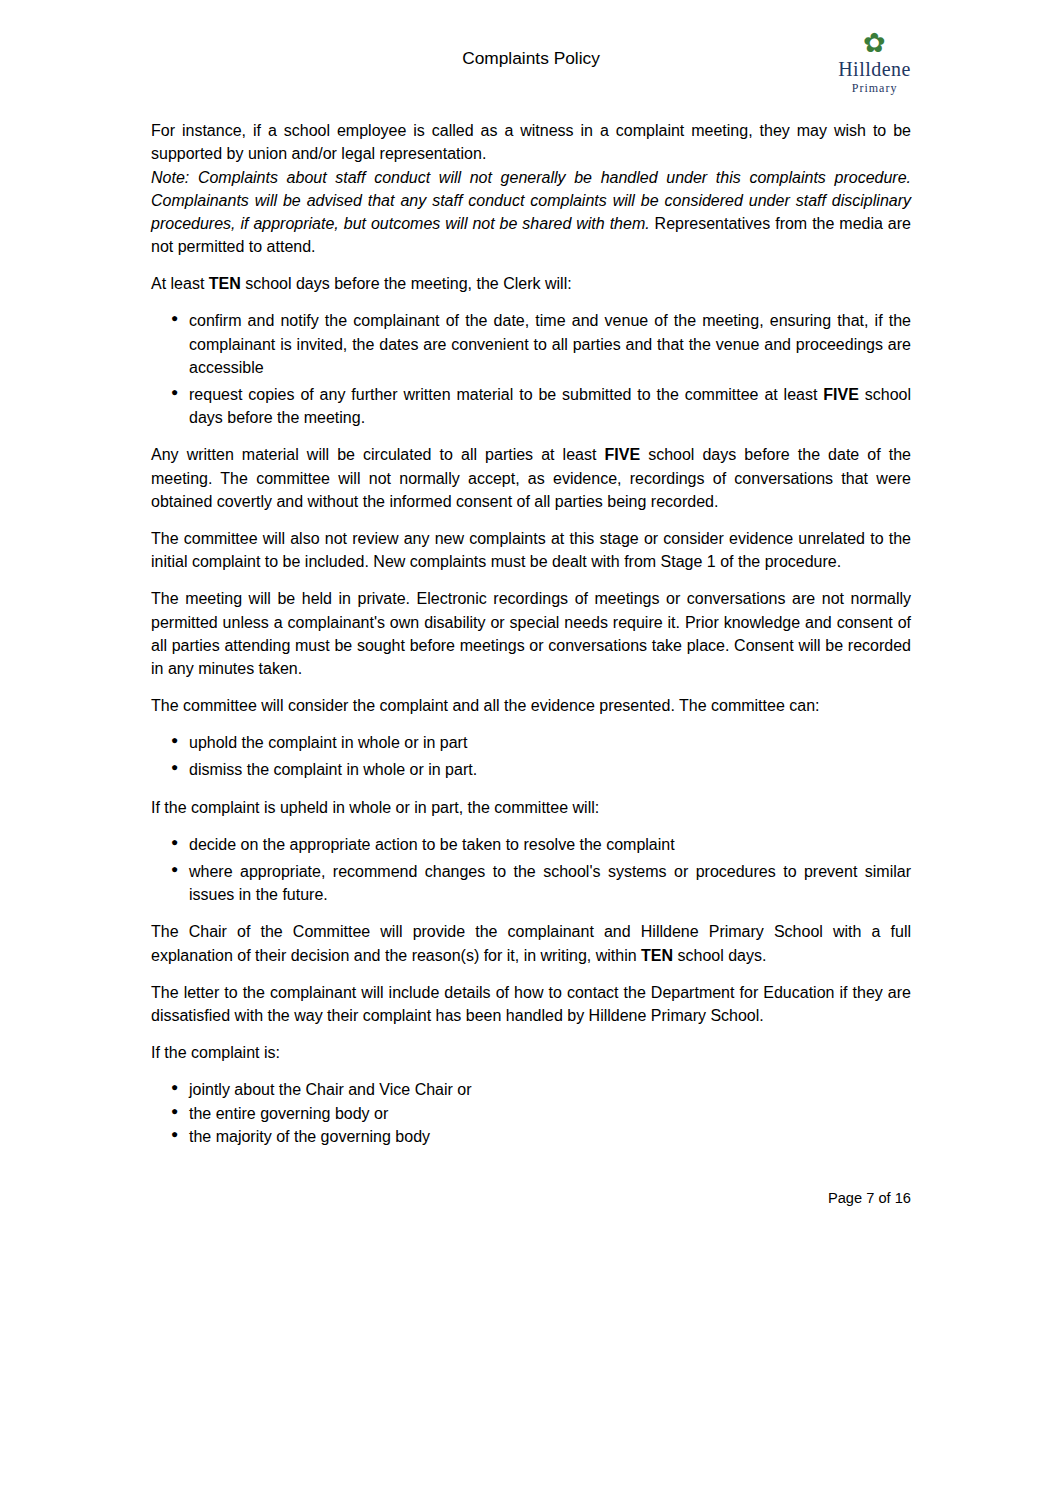✿ Hilldene
Primary
Complaints Policy
For instance, if a school employee is called as a witness in a complaint meeting, they may wish to be supported by union and/or legal representation.
Note: Complaints about staff conduct will not generally be handled under this complaints procedure. Complainants will be advised that any staff conduct complaints will be considered under staff disciplinary procedures, if appropriate, but outcomes will not be shared with them. Representatives from the media are not permitted to attend.
At least TEN school days before the meeting, the Clerk will:
confirm and notify the complainant of the date, time and venue of the meeting, ensuring that, if the complainant is invited, the dates are convenient to all parties and that the venue and proceedings are accessible
request copies of any further written material to be submitted to the committee at least FIVE school days before the meeting.
Any written material will be circulated to all parties at least FIVE school days before the date of the meeting. The committee will not normally accept, as evidence, recordings of conversations that were obtained covertly and without the informed consent of all parties being recorded.
The committee will also not review any new complaints at this stage or consider evidence unrelated to the initial complaint to be included. New complaints must be dealt with from Stage 1 of the procedure.
The meeting will be held in private. Electronic recordings of meetings or conversations are not normally permitted unless a complainant's own disability or special needs require it. Prior knowledge and consent of all parties attending must be sought before meetings or conversations take place. Consent will be recorded in any minutes taken.
The committee will consider the complaint and all the evidence presented. The committee can:
uphold the complaint in whole or in part
dismiss the complaint in whole or in part.
If the complaint is upheld in whole or in part, the committee will:
decide on the appropriate action to be taken to resolve the complaint
where appropriate, recommend changes to the school's systems or procedures to prevent similar issues in the future.
The Chair of the Committee will provide the complainant and Hilldene Primary School with a full explanation of their decision and the reason(s) for it, in writing, within TEN school days.
The letter to the complainant will include details of how to contact the Department for Education if they are dissatisfied with the way their complaint has been handled by Hilldene Primary School.
If the complaint is:
jointly about the Chair and Vice Chair or
the entire governing body or
the majority of the governing body
Page 7 of 16